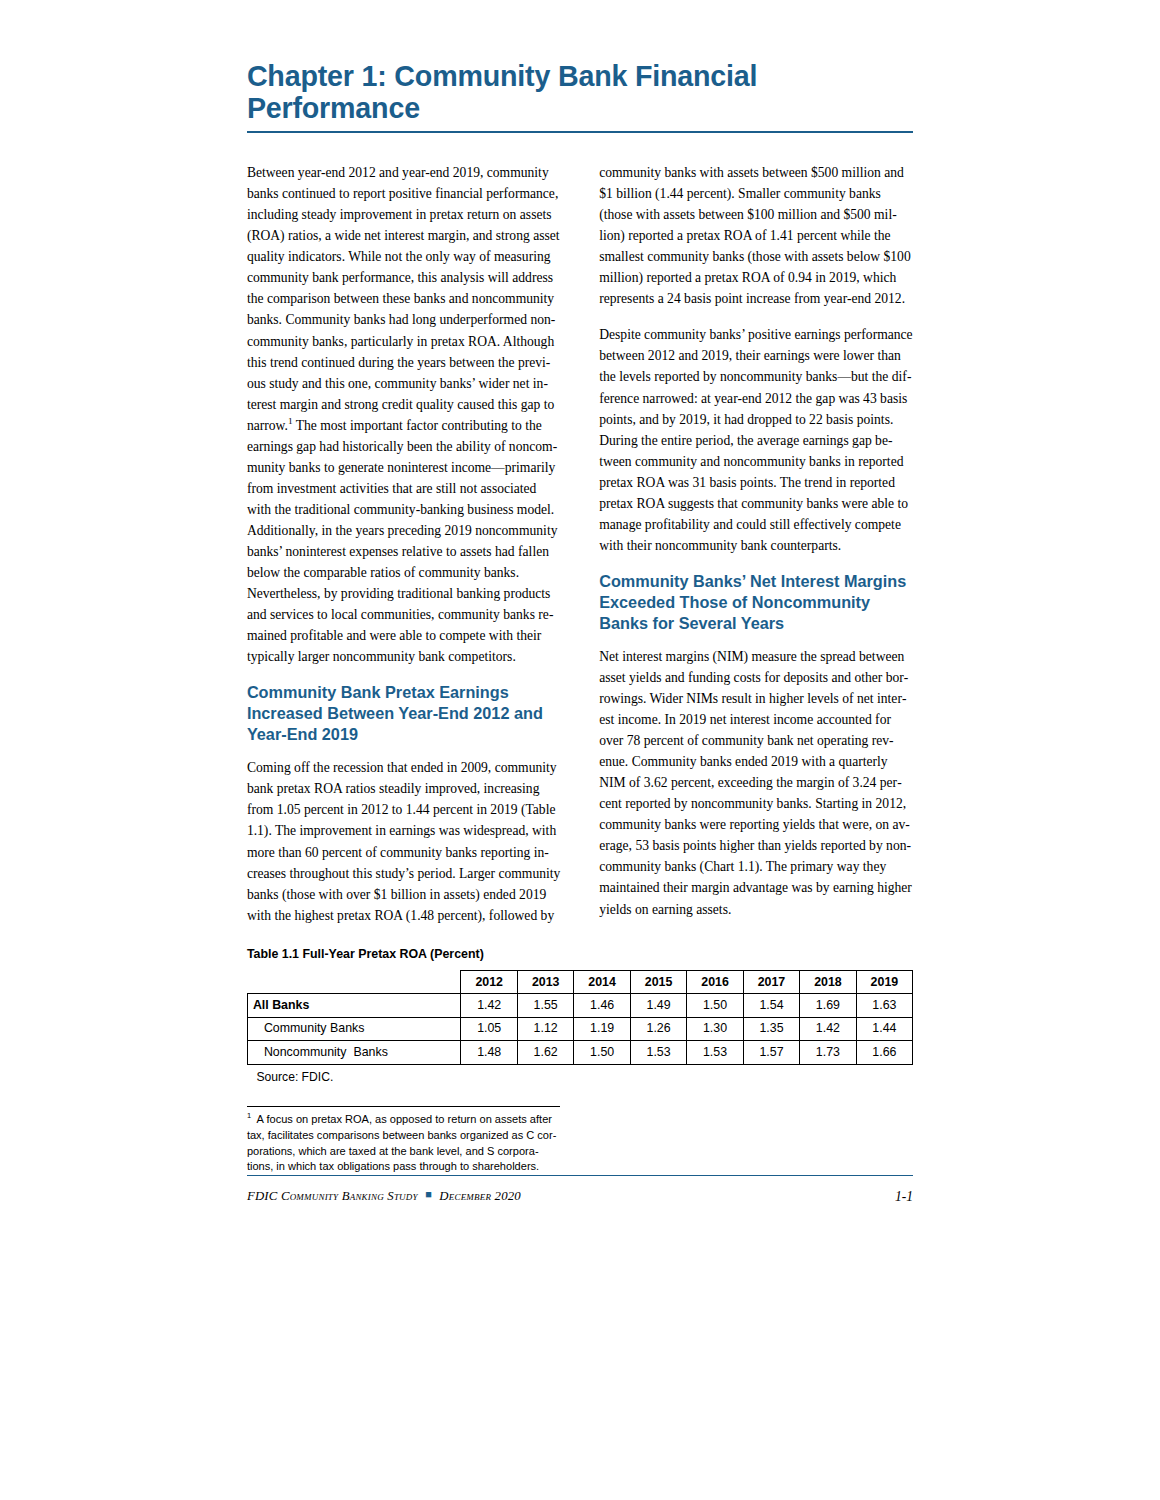Chapter 1: Community Bank Financial Performance
Between year-end 2012 and year-end 2019, community banks continued to report positive financial performance, including steady improvement in pretax return on assets (ROA) ratios, a wide net interest margin, and strong asset quality indicators. While not the only way of measuring community bank performance, this analysis will address the comparison between these banks and noncommunity banks. Community banks had long underperformed noncommunity banks, particularly in pretax ROA. Although this trend continued during the years between the previous study and this one, community banks’ wider net interest margin and strong credit quality caused this gap to narrow.1 The most important factor contributing to the earnings gap had historically been the ability of noncommunity banks to generate noninterest income—primarily from investment activities that are still not associated with the traditional community-banking business model. Additionally, in the years preceding 2019 noncommunity banks’ noninterest expenses relative to assets had fallen below the comparable ratios of community banks. Nevertheless, by providing traditional banking products and services to local communities, community banks remained profitable and were able to compete with their typically larger noncommunity bank competitors.
Community Bank Pretax Earnings Increased Between Year-End 2012 and Year-End 2019
Coming off the recession that ended in 2009, community bank pretax ROA ratios steadily improved, increasing from 1.05 percent in 2012 to 1.44 percent in 2019 (Table 1.1). The improvement in earnings was widespread, with more than 60 percent of community banks reporting increases throughout this study’s period. Larger community banks (those with over $1 billion in assets) ended 2019 with the highest pretax ROA (1.48 percent), followed by community banks with assets between $500 million and $1 billion (1.44 percent). Smaller community banks (those with assets between $100 million and $500 million) reported a pretax ROA of 1.41 percent while the smallest community banks (those with assets below $100 million) reported a pretax ROA of 0.94 in 2019, which represents a 24 basis point increase from year-end 2012.
Despite community banks’ positive earnings performance between 2012 and 2019, their earnings were lower than the levels reported by noncommunity banks—but the difference narrowed: at year-end 2012 the gap was 43 basis points, and by 2019, it had dropped to 22 basis points. During the entire period, the average earnings gap between community and noncommunity banks in reported pretax ROA was 31 basis points. The trend in reported pretax ROA suggests that community banks were able to manage profitability and could still effectively compete with their noncommunity bank counterparts.
Community Banks’ Net Interest Margins Exceeded Those of Noncommunity Banks for Several Years
Net interest margins (NIM) measure the spread between asset yields and funding costs for deposits and other borrowings. Wider NIMs result in higher levels of net interest income. In 2019 net interest income accounted for over 78 percent of community bank net operating revenue. Community banks ended 2019 with a quarterly NIM of 3.62 percent, exceeding the margin of 3.24 percent reported by noncommunity banks. Starting in 2012, community banks were reporting yields that were, on average, 53 basis points higher than yields reported by noncommunity banks (Chart 1.1). The primary way they maintained their margin advantage was by earning higher yields on earning assets.
Table 1.1 Full-Year Pretax ROA (Percent)
| | 2012 | 2013 | 2014 | 2015 | 2016 | 2017 | 2018 | 2019 |
| --- | --- | --- | --- | --- | --- | --- | --- | --- |
| All Banks | 1.42 | 1.55 | 1.46 | 1.49 | 1.50 | 1.54 | 1.69 | 1.63 |
| Community Banks | 1.05 | 1.12 | 1.19 | 1.26 | 1.30 | 1.35 | 1.42 | 1.44 |
| Noncommunity Banks | 1.48 | 1.62 | 1.50 | 1.53 | 1.53 | 1.57 | 1.73 | 1.66 |
Source: FDIC.
1 A focus on pretax ROA, as opposed to return on assets after tax, facilitates comparisons between banks organized as C corporations, which are taxed at the bank level, and S corporations, in which tax obligations pass through to shareholders.
FDIC Community Banking Study ■ December 2020
1-1